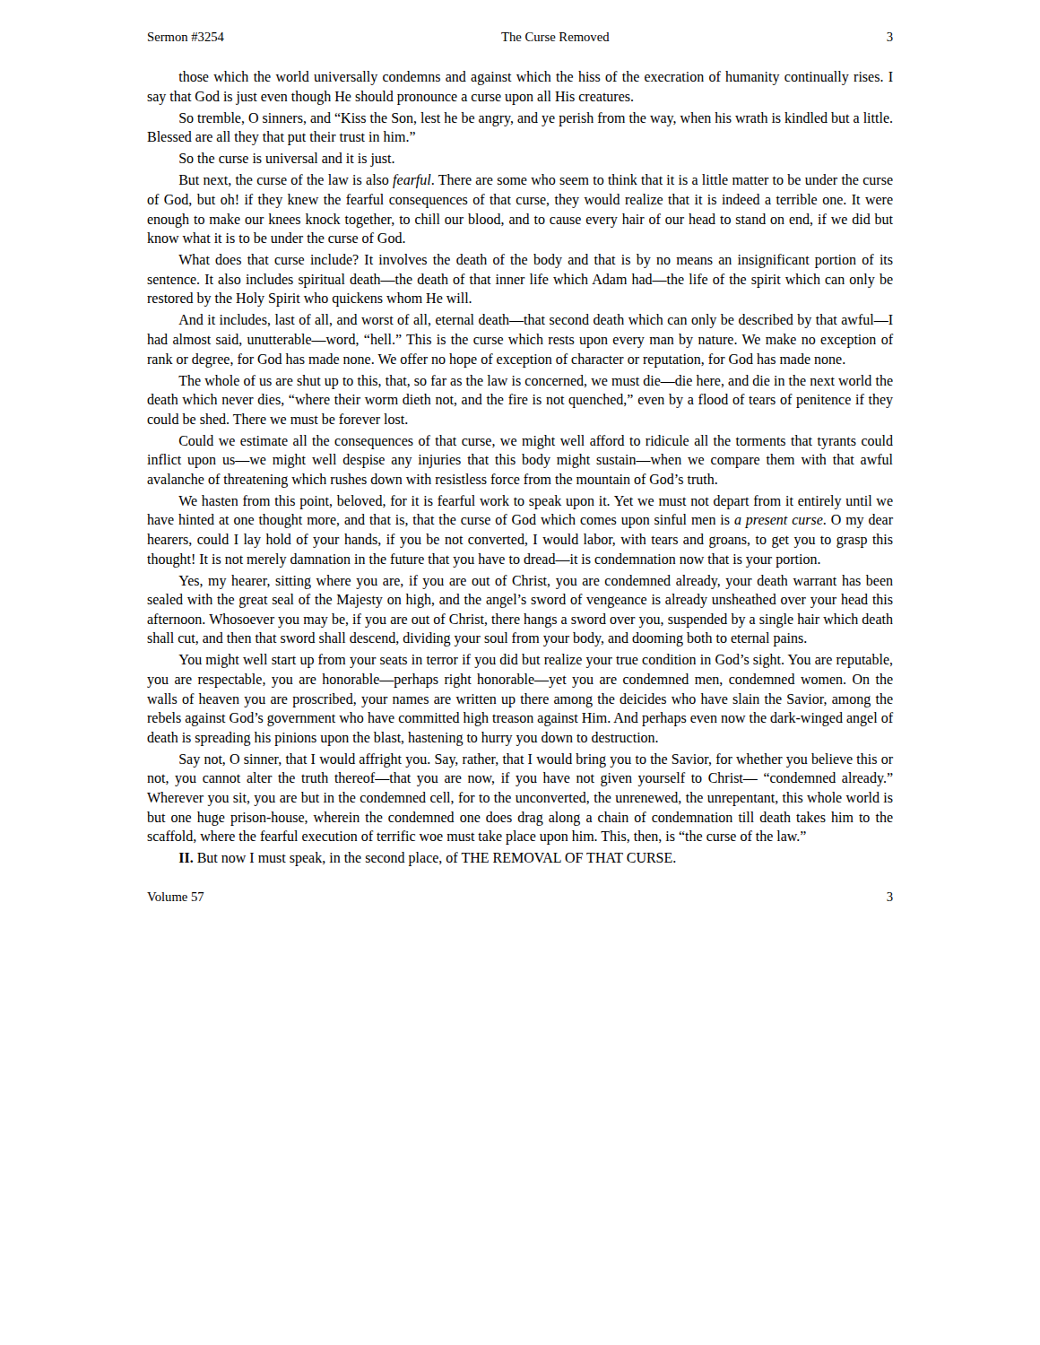Sermon #3254 The Curse Removed 3
those which the world universally condemns and against which the hiss of the execration of humanity continually rises. I say that God is just even though He should pronounce a curse upon all His creatures.
So tremble, O sinners, and “Kiss the Son, lest he be angry, and ye perish from the way, when his wrath is kindled but a little. Blessed are all they that put their trust in him.”
So the curse is universal and it is just.
But next, the curse of the law is also fearful. There are some who seem to think that it is a little matter to be under the curse of God, but oh! if they knew the fearful consequences of that curse, they would realize that it is indeed a terrible one. It were enough to make our knees knock together, to chill our blood, and to cause every hair of our head to stand on end, if we did but know what it is to be under the curse of God.
What does that curse include? It involves the death of the body and that is by no means an insignificant portion of its sentence. It also includes spiritual death—the death of that inner life which Adam had—the life of the spirit which can only be restored by the Holy Spirit who quickens whom He will.
And it includes, last of all, and worst of all, eternal death—that second death which can only be described by that awful—I had almost said, unutterable—word, “hell.” This is the curse which rests upon every man by nature. We make no exception of rank or degree, for God has made none. We offer no hope of exception of character or reputation, for God has made none.
The whole of us are shut up to this, that, so far as the law is concerned, we must die—die here, and die in the next world the death which never dies, “where their worm dieth not, and the fire is not quenched,” even by a flood of tears of penitence if they could be shed. There we must be forever lost.
Could we estimate all the consequences of that curse, we might well afford to ridicule all the torments that tyrants could inflict upon us—we might well despise any injuries that this body might sustain—when we compare them with that awful avalanche of threatening which rushes down with resistless force from the mountain of God’s truth.
We hasten from this point, beloved, for it is fearful work to speak upon it. Yet we must not depart from it entirely until we have hinted at one thought more, and that is, that the curse of God which comes upon sinful men is a present curse. O my dear hearers, could I lay hold of your hands, if you be not converted, I would labor, with tears and groans, to get you to grasp this thought! It is not merely damnation in the future that you have to dread—it is condemnation now that is your portion.
Yes, my hearer, sitting where you are, if you are out of Christ, you are condemned already, your death warrant has been sealed with the great seal of the Majesty on high, and the angel’s sword of vengeance is already unsheathed over your head this afternoon. Whosoever you may be, if you are out of Christ, there hangs a sword over you, suspended by a single hair which death shall cut, and then that sword shall descend, dividing your soul from your body, and dooming both to eternal pains.
You might well start up from your seats in terror if you did but realize your true condition in God’s sight. You are reputable, you are respectable, you are honorable—perhaps right honorable—yet you are condemned men, condemned women. On the walls of heaven you are proscribed, your names are written up there among the deicides who have slain the Savior, among the rebels against God’s government who have committed high treason against Him. And perhaps even now the dark-winged angel of death is spreading his pinions upon the blast, hastening to hurry you down to destruction.
Say not, O sinner, that I would affright you. Say, rather, that I would bring you to the Savior, for whether you believe this or not, you cannot alter the truth thereof—that you are now, if you have not given yourself to Christ— “condemned already.” Wherever you sit, you are but in the condemned cell, for to the unconverted, the unrenewed, the unrepentant, this whole world is but one huge prison-house, wherein the condemned one does drag along a chain of condemnation till death takes him to the scaffold, where the fearful execution of terrific woe must take place upon him. This, then, is “the curse of the law.”
II. But now I must speak, in the second place, of THE REMOVAL OF THAT CURSE.
Volume 57 3